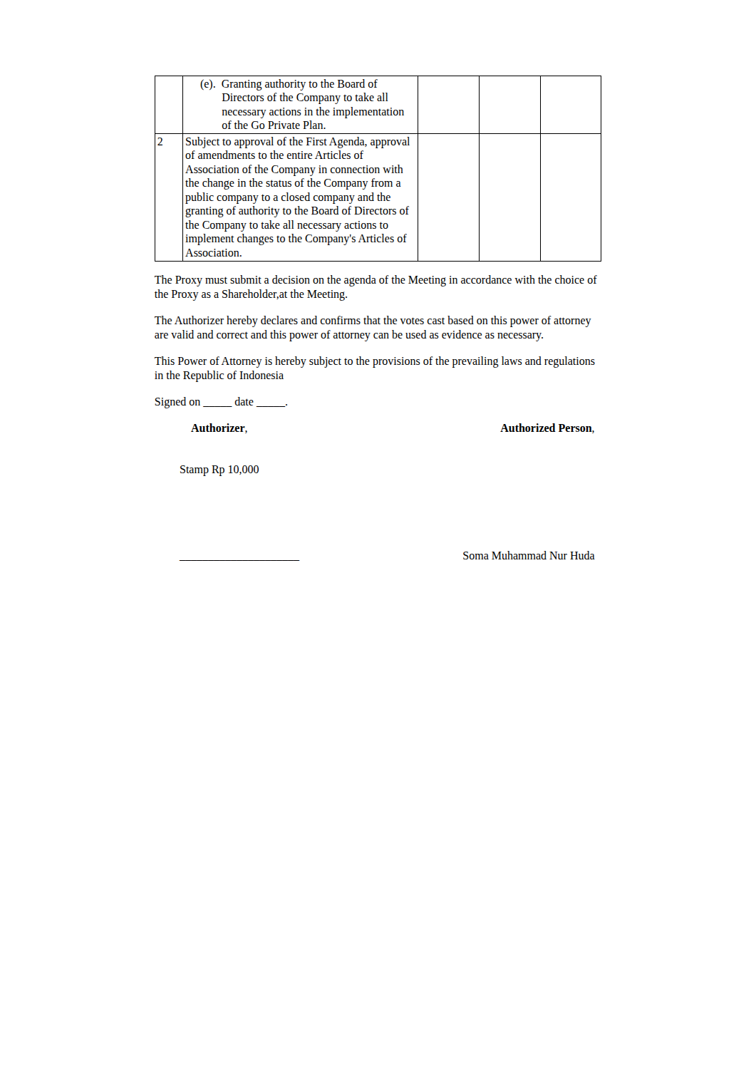| | (e). Granting authority to the Board of Directors of the Company to take all necessary actions in the implementation of the Go Private Plan. | | | |
| 2 | Subject to approval of the First Agenda, approval of amendments to the entire Articles of Association of the Company in connection with the change in the status of the Company from a public company to a closed company and the granting of authority to the Board of Directors of the Company to take all necessary actions to implement changes to the Company's Articles of Association. | | | |
The Proxy must submit a decision on the agenda of the Meeting in accordance with the choice of the Proxy as a Shareholder,at the Meeting.
The Authorizer hereby declares and confirms that the votes cast based on this power of attorney are valid and correct and this power of attorney can be used as evidence as necessary.
This Power of Attorney is hereby subject to the provisions of the prevailing laws and regulations in the Republic of Indonesia
Signed on _____ date _____.
Authorizer,
Authorized Person,
Stamp Rp 10,000
_____________________
Soma Muhammad Nur Huda